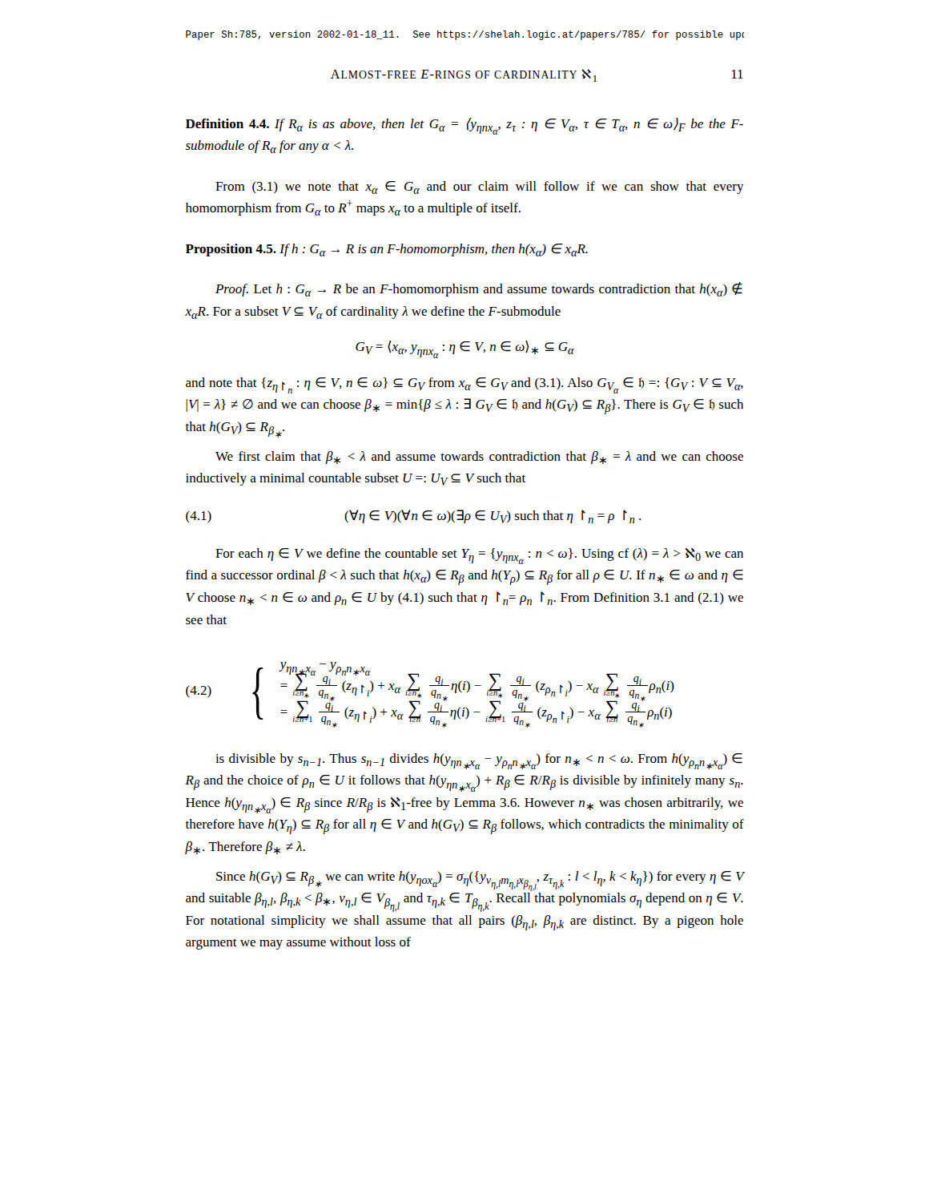Paper Sh:785, version 2002-01-18_11. See https://shelah.logic.at/papers/785/ for possible updates.
ALMOST-FREE E-RINGS OF CARDINALITY ℵ1 11
Definition 4.4. If Rα is as above, then let Gα = ⟨yηnxα, zτ : η ∈ Vα, τ ∈ Tα, n ∈ ω⟩F be the F-submodule of Rα for any α < λ.
From (3.1) we note that xα ∈ Gα and our claim will follow if we can show that every homomorphism from Gα to R+ maps xα to a multiple of itself.
Proposition 4.5. If h : Gα → R is an F-homomorphism, then h(xα) ∈ xαR.
Proof. Let h : Gα → R be an F-homomorphism and assume towards contradiction that h(xα) ∉ xαR. For a subset V ⊆ Vα of cardinality λ we define the F-submodule
GV = ⟨xα, yηnxα : η ∈ V, n ∈ ω⟩∗ ⊆ Gα
and note that {zη↾n : η ∈ V, n ∈ ω} ⊆ GV from xα ∈ GV and (3.1). Also GVα ∈ 𝔥 =: {GV : V ⊆ Vα, |V| = λ} ≠ ∅ and we can choose β∗ = min{β ≤ λ : ∃ GV ∈ 𝔥 and h(GV) ⊆ Rβ}. There is GV ∈ 𝔥 such that h(GV) ⊆ Rβ∗.
We first claim that β∗ < λ and assume towards contradiction that β∗ = λ and we can choose inductively a minimal countable subset U =: UV ⊆ V such that
(4.1) (∀η ∈ V)(∀n ∈ ω)(∃ρ ∈ UV) such that η ↾n = ρ ↾n .
For each η ∈ V we define the countable set Yη = {yηnxα : n < ω}. Using cf (λ) = λ > ℵ0 we can find a successor ordinal β < λ such that h(xα) ∈ Rβ and h(Yρ) ⊆ Rβ for all ρ ∈ U. If n∗ ∈ ω and η ∈ V choose n∗ < n ∈ ω and ρn ∈ U by (4.1) such that η ↾n= ρn ↾n. From Definition 3.1 and (2.1) we see that
(4.2) { yηn∗xα − yρnn∗xα = ∑i≥n∗ qi qn∗ (zη↾i) + xα ∑i≥n∗ qi qn∗η(i) − ∑i≥n∗ qi qn∗ (zρn↾i) − xα ∑i≥n∗ qi qn∗ρn(i) = ∑i≥n+1 qi qn∗ (zη↾i) + xα ∑i≥n qi qn∗η(i) − ∑i≥n+1 qi qn∗ (zρn↾i) − xα ∑i≥n qi qn∗ρn(i)
is divisible by sn−1. Thus sn−1 divides h(yηn∗xα − yρnn∗xα) for n∗ < n < ω. From h(yρnn∗xα) ∈ Rβ and the choice of ρn ∈ U it follows that h(yηn∗xα) + Rβ ∈ R/Rβ is divisible by infinitely many sn. Hence h(yηn∗xα) ∈ Rβ since R/Rβ is ℵ1-free by Lemma 3.6. However n∗ was chosen arbitrarily, we therefore have h(Yη) ⊆ Rβ for all η ∈ V and h(GV) ⊆ Rβ follows, which contradicts the minimality of β∗. Therefore β∗ ≠ λ.
Since h(GV) ⊆ Rβ∗ we can write h(yηoxα) = ση({yνη,lmη,lxβη,l, zτη,k : l < lη, k < kη}) for every η ∈ V and suitable βη,l, βη,k < β∗, νη,l ∈ Vβη,l and τη,k ∈ Tβη,k. Recall that polynomials ση depend on η ∈ V. For notational simplicity we shall assume that all pairs (βη,l, βη,k are distinct. By a pigeon hole argument we may assume without loss of